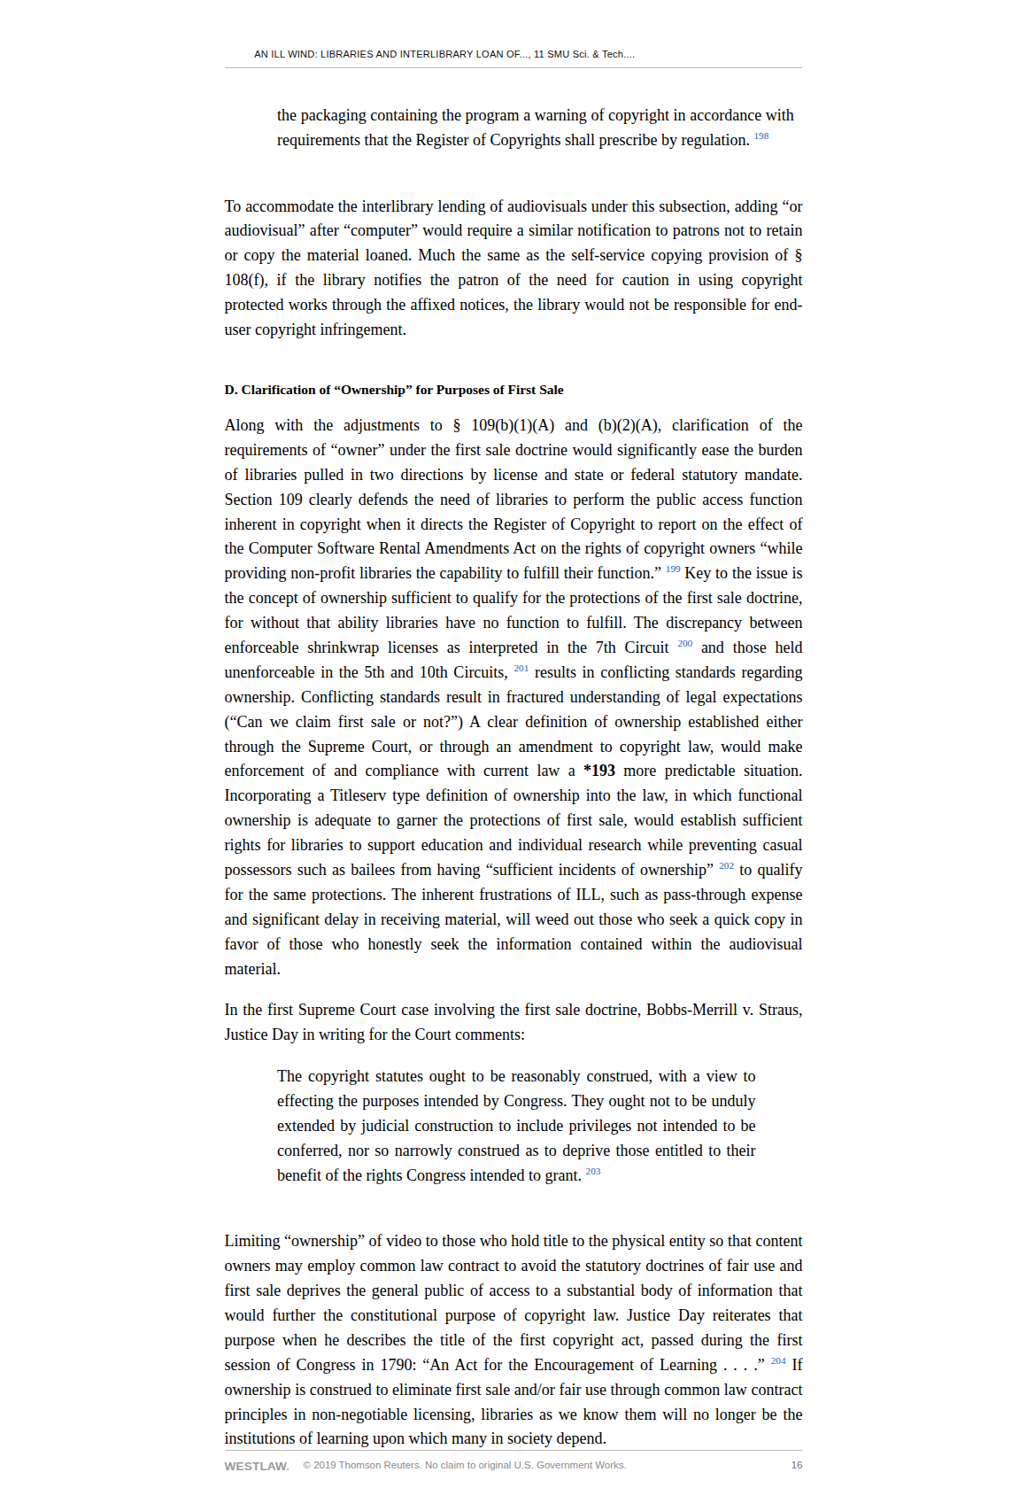AN ILL WIND: LIBRARIES AND INTERLIBRARY LOAN OF..., 11 SMU Sci. & Tech....
the packaging containing the program a warning of copyright in accordance with requirements that the Register of Copyrights shall prescribe by regulation. 198
To accommodate the interlibrary lending of audiovisuals under this subsection, adding “or audiovisual” after “computer” would require a similar notification to patrons not to retain or copy the material loaned. Much the same as the self-service copying provision of § 108(f), if the library notifies the patron of the need for caution in using copyright protected works through the affixed notices, the library would not be responsible for end-user copyright infringement.
D. Clarification of “Ownership” for Purposes of First Sale
Along with the adjustments to § 109(b)(1)(A) and (b)(2)(A), clarification of the requirements of “owner” under the first sale doctrine would significantly ease the burden of libraries pulled in two directions by license and state or federal statutory mandate. Section 109 clearly defends the need of libraries to perform the public access function inherent in copyright when it directs the Register of Copyright to report on the effect of the Computer Software Rental Amendments Act on the rights of copyright owners “while providing non-profit libraries the capability to fulfill their function.” 199 Key to the issue is the concept of ownership sufficient to qualify for the protections of the first sale doctrine, for without that ability libraries have no function to fulfill. The discrepancy between enforceable shrinkwrap licenses as interpreted in the 7th Circuit 200 and those held unenforceable in the 5th and 10th Circuits, 201 results in conflicting standards regarding ownership. Conflicting standards result in fractured understanding of legal expectations (“Can we claim first sale or not?”) A clear definition of ownership established either through the Supreme Court, or through an amendment to copyright law, would make enforcement of and compliance with current law a *193 more predictable situation. Incorporating a Titleserv type definition of ownership into the law, in which functional ownership is adequate to garner the protections of first sale, would establish sufficient rights for libraries to support education and individual research while preventing casual possessors such as bailees from having “sufficient incidents of ownership” 202 to qualify for the same protections. The inherent frustrations of ILL, such as pass-through expense and significant delay in receiving material, will weed out those who seek a quick copy in favor of those who honestly seek the information contained within the audiovisual material.
In the first Supreme Court case involving the first sale doctrine, Bobbs-Merrill v. Straus, Justice Day in writing for the Court comments:
The copyright statutes ought to be reasonably construed, with a view to effecting the purposes intended by Congress. They ought not to be unduly extended by judicial construction to include privileges not intended to be conferred, nor so narrowly construed as to deprive those entitled to their benefit of the rights Congress intended to grant. 203
Limiting “ownership” of video to those who hold title to the physical entity so that content owners may employ common law contract to avoid the statutory doctrines of fair use and first sale deprives the general public of access to a substantial body of information that would further the constitutional purpose of copyright law. Justice Day reiterates that purpose when he describes the title of the first copyright act, passed during the first session of Congress in 1790: “An Act for the Encouragement of Learning . . . .” 204 If ownership is construed to eliminate first sale and/or fair use through common law contract principles in non-negotiable licensing, libraries as we know them will no longer be the institutions of learning upon which many in society depend.
WESTLAW. © 2019 Thomson Reuters. No claim to original U.S. Government Works. 16